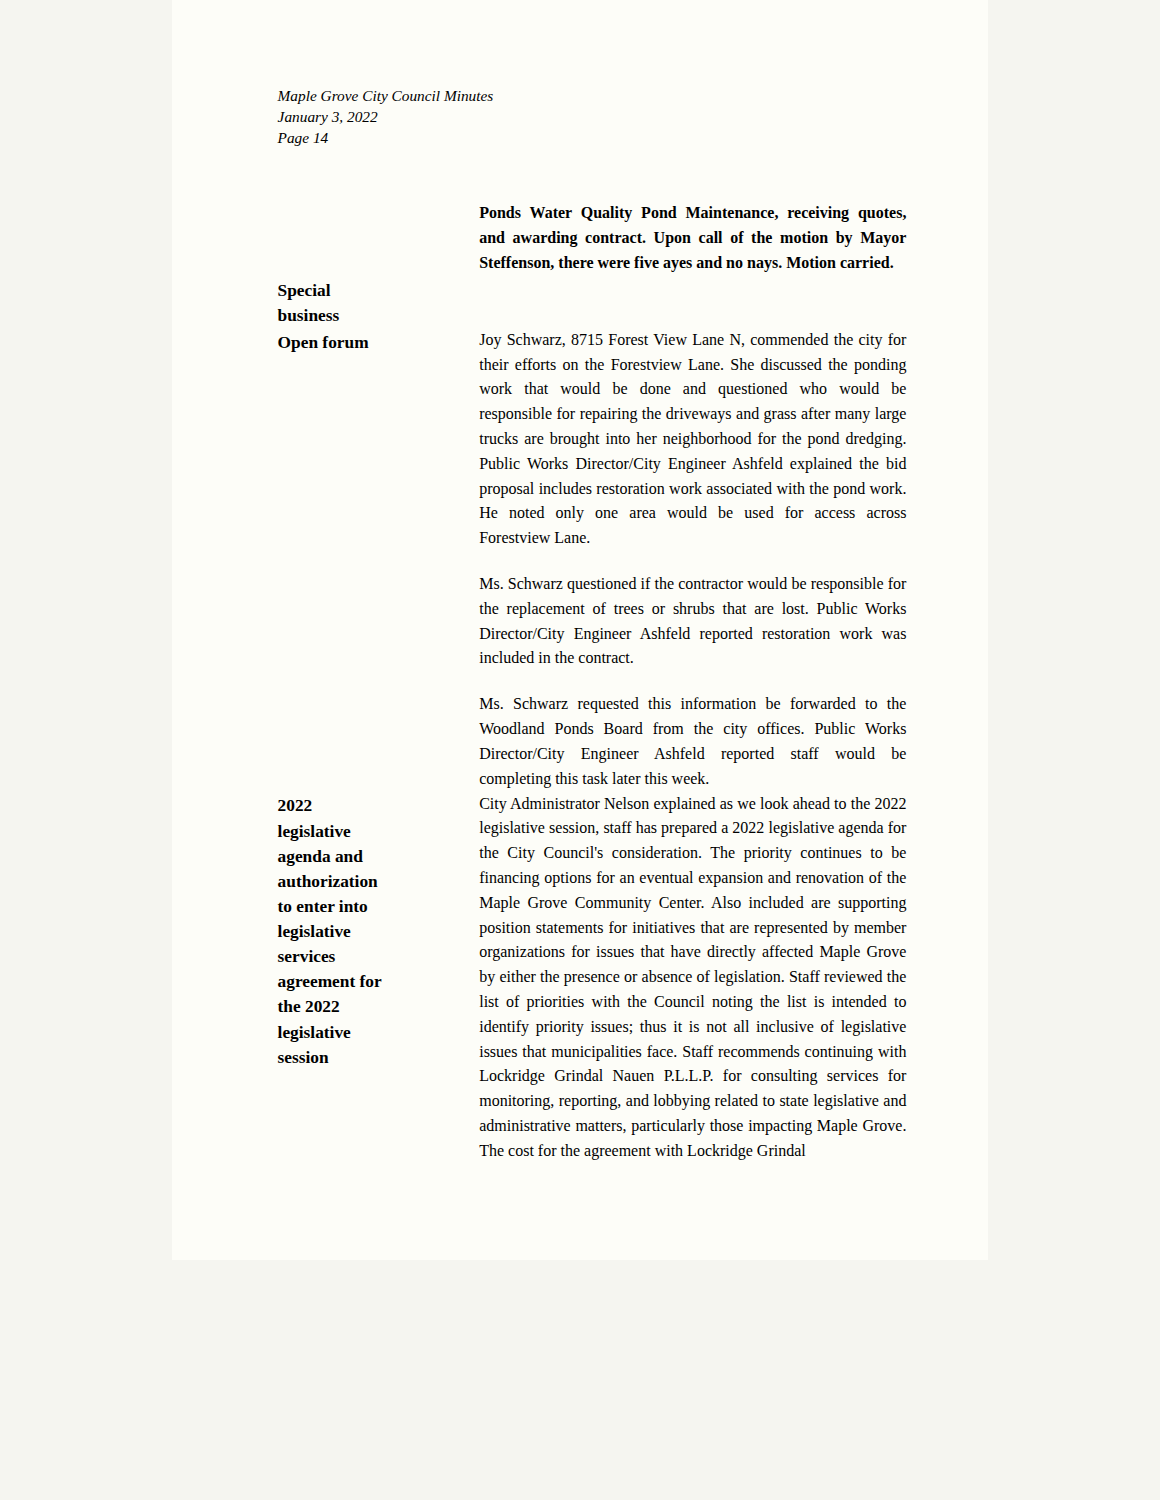Maple Grove City Council Minutes
January 3, 2022
Page 14
Ponds Water Quality Pond Maintenance, receiving quotes, and awarding contract. Upon call of the motion by Mayor Steffenson, there were five ayes and no nays. Motion carried.
Special
business
Open forum
Joy Schwarz, 8715 Forest View Lane N, commended the city for their efforts on the Forestview Lane. She discussed the ponding work that would be done and questioned who would be responsible for repairing the driveways and grass after many large trucks are brought into her neighborhood for the pond dredging. Public Works Director/City Engineer Ashfeld explained the bid proposal includes restoration work associated with the pond work. He noted only one area would be used for access across Forestview Lane.
Ms. Schwarz questioned if the contractor would be responsible for the replacement of trees or shrubs that are lost. Public Works Director/City Engineer Ashfeld reported restoration work was included in the contract.
Ms. Schwarz requested this information be forwarded to the Woodland Ponds Board from the city offices. Public Works Director/City Engineer Ashfeld reported staff would be completing this task later this week.
2022
legislative
agenda and
authorization
to enter into
legislative
services
agreement for
the 2022
legislative
session
City Administrator Nelson explained as we look ahead to the 2022 legislative session, staff has prepared a 2022 legislative agenda for the City Council's consideration. The priority continues to be financing options for an eventual expansion and renovation of the Maple Grove Community Center. Also included are supporting position statements for initiatives that are represented by member organizations for issues that have directly affected Maple Grove by either the presence or absence of legislation. Staff reviewed the list of priorities with the Council noting the list is intended to identify priority issues; thus it is not all inclusive of legislative issues that municipalities face. Staff recommends continuing with Lockridge Grindal Nauen P.L.L.P. for consulting services for monitoring, reporting, and lobbying related to state legislative and administrative matters, particularly those impacting Maple Grove. The cost for the agreement with Lockridge Grindal